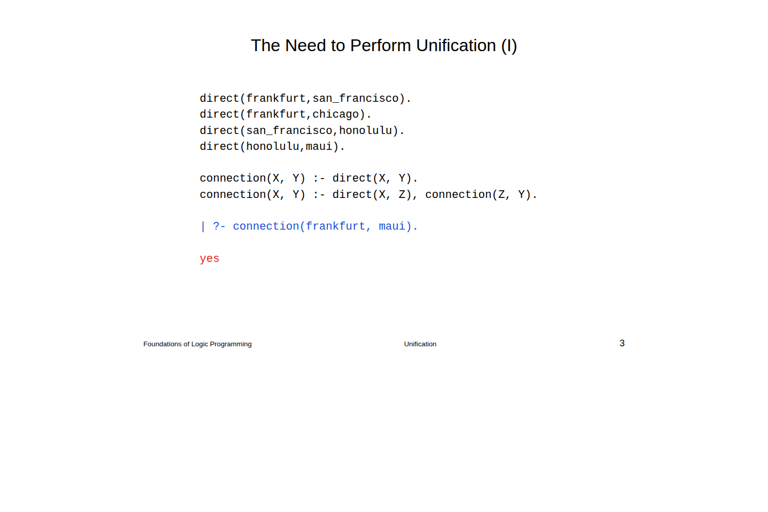The Need to Perform Unification (I)
direct(frankfurt,san_francisco).
direct(frankfurt,chicago).
direct(san_francisco,honolulu).
direct(honolulu,maui).

connection(X, Y) :- direct(X, Y).
connection(X, Y) :- direct(X, Z), connection(Z, Y).

| ?- connection(frankfurt, maui).

yes
Foundations of Logic Programming Unification 3